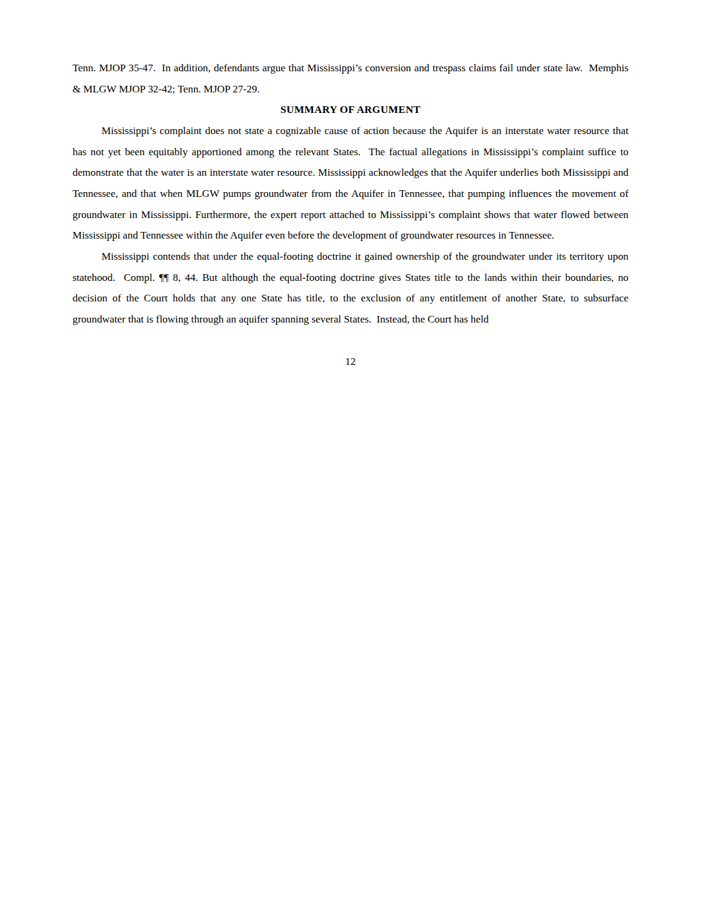Tenn. MJOP 35-47. In addition, defendants argue that Mississippi’s conversion and trespass claims fail under state law. Memphis & MLGW MJOP 32-42; Tenn. MJOP 27-29.
SUMMARY OF ARGUMENT
Mississippi’s complaint does not state a cognizable cause of action because the Aquifer is an interstate water resource that has not yet been equitably apportioned among the relevant States. The factual allegations in Mississippi’s complaint suffice to demonstrate that the water is an interstate water resource. Mississippi acknowledges that the Aquifer underlies both Mississippi and Tennessee, and that when MLGW pumps groundwater from the Aquifer in Tennessee, that pumping influences the movement of groundwater in Mississippi. Furthermore, the expert report attached to Mississippi’s complaint shows that water flowed between Mississippi and Tennessee within the Aquifer even before the development of groundwater resources in Tennessee.
Mississippi contends that under the equal-footing doctrine it gained ownership of the groundwater under its territory upon statehood. Compl. ¶¶ 8, 44. But although the equal-footing doctrine gives States title to the lands within their boundaries, no decision of the Court holds that any one State has title, to the exclusion of any entitlement of another State, to subsurface groundwater that is flowing through an aquifer spanning several States. Instead, the Court has held
12